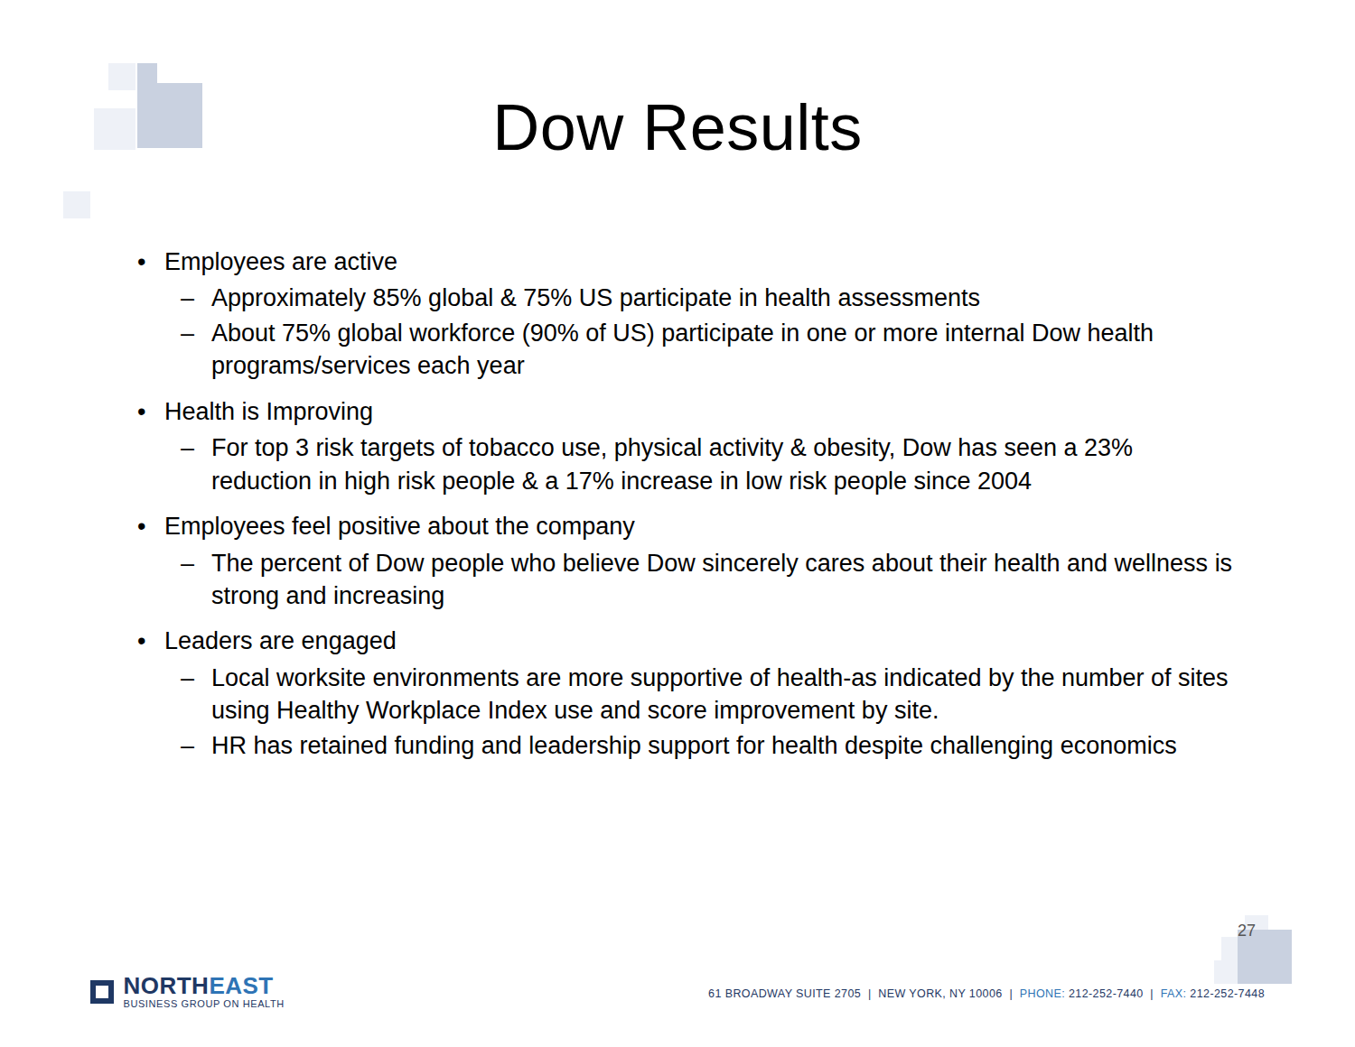Dow Results
•Employees are active
–Approximately 85% global & 75% US participate in health assessments
–About 75% global workforce (90% of US) participate in one or more internal Dow health programs/services each year
•Health is Improving
–For top 3 risk targets of tobacco use, physical activity & obesity, Dow has seen a 23% reduction in high risk people & a 17% increase in low risk people since 2004
•Employees feel positive about the company
–The percent of Dow people who believe Dow sincerely cares about their health and wellness is strong and increasing
•Leaders are engaged
–Local worksite environments are more supportive of health-as indicated by the number of sites using Healthy Workplace Index use and score improvement by site.
–HR has retained funding and leadership support for health despite challenging economics
27
NORTH EAST
BUSINESS GROUP ON HEALTH
61 BROADWAY SUITE 2705 | NEW YORK, NY 10006 | PHONE: 212-252-7440 | FAX: 212-252-7448